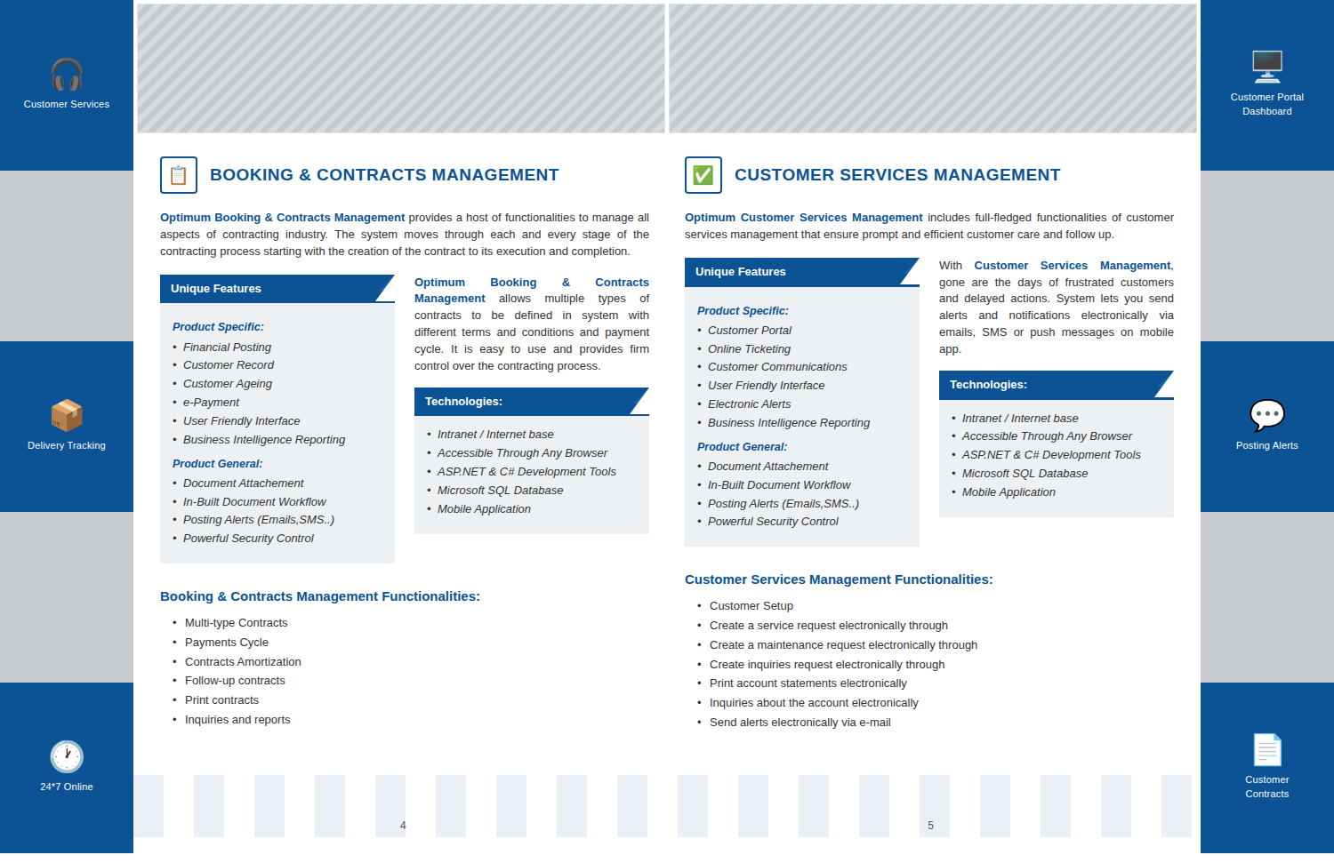🎧
Customer Services
photo
📦
Delivery Tracking
photo
🕐
24*7 Online
📋 Booking & Contracts Management
Optimum Booking & Contracts Management provides a host of functionalities to manage all aspects of contracting industry. The system moves through each and every stage of the contracting process starting with the creation of the contract to its execution and completion.
Unique Features
Product Specific:
Financial Posting
Customer Record
Customer Ageing
e-Payment
User Friendly Interface
Business Intelligence Reporting
Product General:
Document Attachement
In-Built Document Workflow
Posting Alerts (Emails,SMS..)
Powerful Security Control
Optimum Booking & Contracts Management allows multiple types of contracts to be defined in system with different terms and conditions and payment cycle. It is easy to use and provides firm control over the contracting process.
Technologies:
Intranet / Internet base
Accessible Through Any Browser
ASP.NET & C# Development Tools
Microsoft SQL Database
Mobile Application
Booking & Contracts Management Functionalities:
Multi-type Contracts
Payments Cycle
Contracts Amortization
Follow-up contracts
Print contracts
Inquiries and reports
✅ Customer Services Management
Optimum Customer Services Management includes full-fledged functionalities of customer services management that ensure prompt and efficient customer care and follow up.
Unique Features
Product Specific:
Customer Portal
Online Ticketing
Customer Communications
User Friendly Interface
Electronic Alerts
Business Intelligence Reporting
Product General:
Document Attachement
In-Built Document Workflow
Posting Alerts (Emails,SMS..)
Powerful Security Control
With Customer Services Management, gone are the days of frustrated customers and delayed actions. System lets you send alerts and notifications electronically via emails, SMS or push messages on mobile app.
Technologies:
Intranet / Internet base
Accessible Through Any Browser
ASP.NET & C# Development Tools
Microsoft SQL Database
Mobile Application
Customer Services Management Functionalities:
Customer Setup
Create a service request electronically through
Create a maintenance request electronically through
Create inquiries request electronically through
Print account statements electronically
Inquiries about the account electronically
Send alerts electronically via e-mail
4 5
🖥️
Customer Portal
Dashboard
photo
💬
Posting Alerts
photo
📄
Customer
Contracts